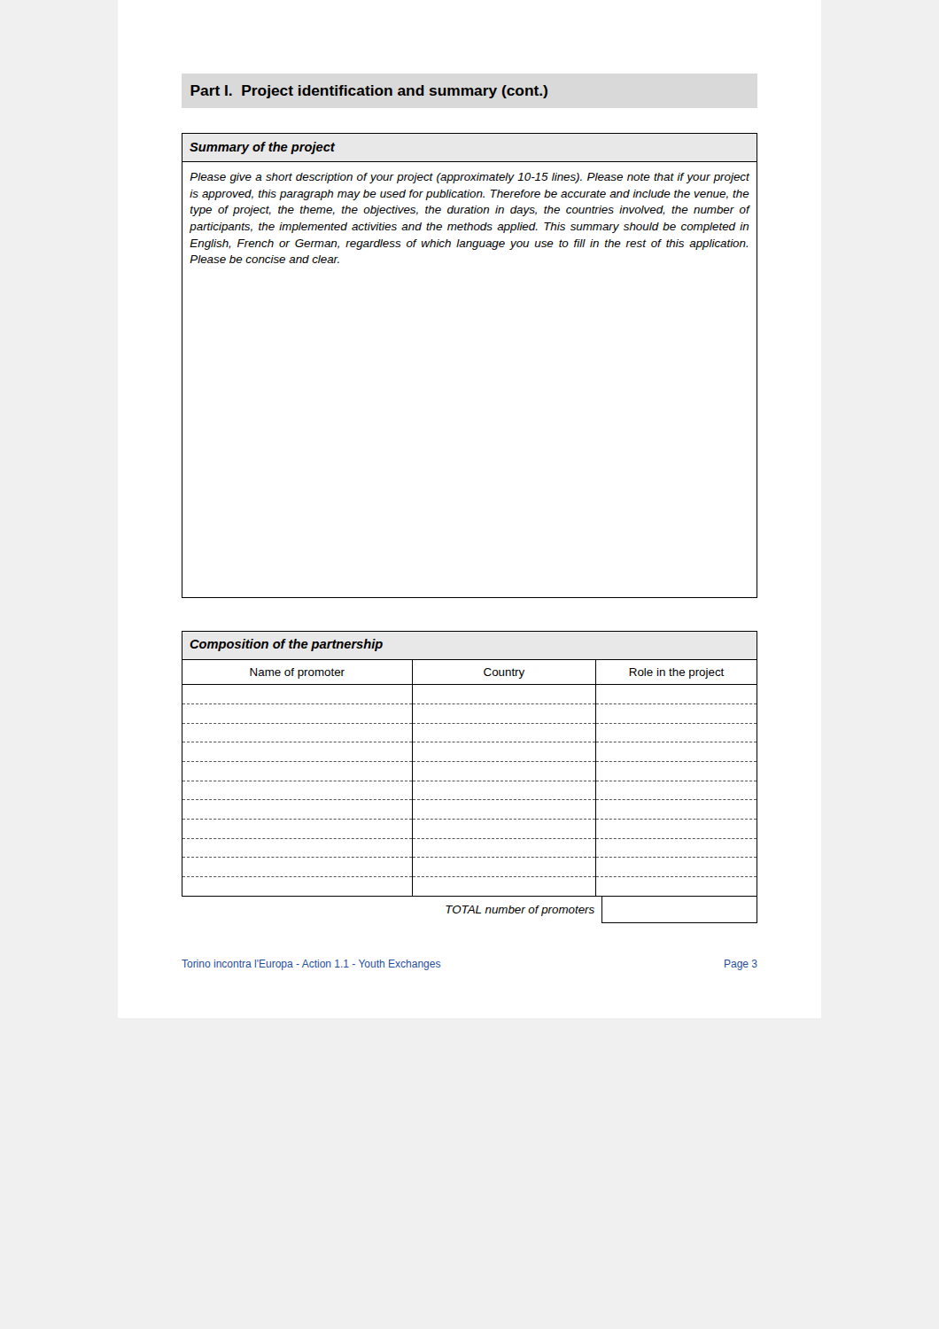Part I. Project identification and summary (cont.)
Summary of the project
Please give a short description of your project (approximately 10-15 lines). Please note that if your project is approved, this paragraph may be used for publication. Therefore be accurate and include the venue, the type of project, the theme, the objectives, the duration in days, the countries involved, the number of participants, the implemented activities and the methods applied. This summary should be completed in English, French or German, regardless of which language you use to fill in the rest of this application. Please be concise and clear.
Composition of the partnership
| Name of promoter | Country | Role in the project |
| --- | --- | --- |
TOTAL number of promoters
Torino incontra l'Europa - Action 1.1 - Youth Exchanges
Page 3